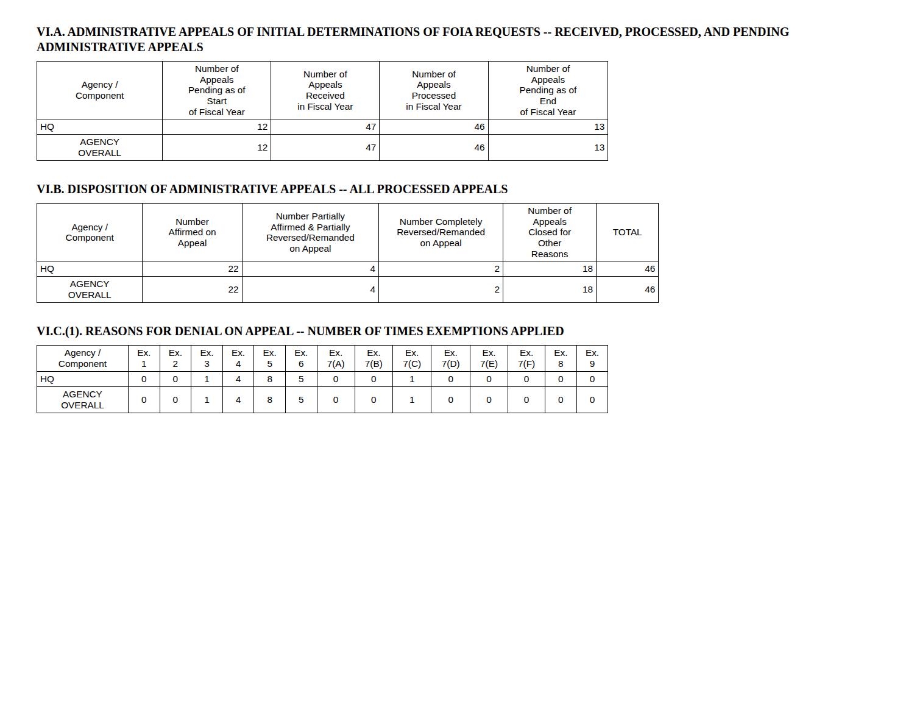VI.A. Administrative Appeals of Initial Determinations of FOIA Requests -- Received, Processed, and Pending Administrative Appeals
| Agency / Component | Number of Appeals Pending as of Start of Fiscal Year | Number of Appeals Received in Fiscal Year | Number of Appeals Processed in Fiscal Year | Number of Appeals Pending as of End of Fiscal Year |
| --- | --- | --- | --- | --- |
| HQ | 12 | 47 | 46 | 13 |
| AGENCY OVERALL | 12 | 47 | 46 | 13 |
VI.B. Disposition of Administrative Appeals -- All Processed Appeals
| Agency / Component | Number Affirmed on Appeal | Number Partially Affirmed & Partially Reversed/Remanded on Appeal | Number Completely Reversed/Remanded on Appeal | Number of Appeals Closed for Other Reasons | TOTAL |
| --- | --- | --- | --- | --- | --- |
| HQ | 22 | 4 | 2 | 18 | 46 |
| AGENCY OVERALL | 22 | 4 | 2 | 18 | 46 |
VI.C.(1). Reasons for Denial on Appeal -- Number of Times Exemptions Applied
| Agency / Component | Ex. 1 | Ex. 2 | Ex. 3 | Ex. 4 | Ex. 5 | Ex. 6 | Ex. 7(A) | Ex. 7(B) | Ex. 7(C) | Ex. 7(D) | Ex. 7(E) | Ex. 7(F) | Ex. 8 | Ex. 9 |
| --- | --- | --- | --- | --- | --- | --- | --- | --- | --- | --- | --- | --- | --- | --- |
| HQ | 0 | 0 | 1 | 4 | 8 | 5 | 0 | 0 | 1 | 0 | 0 | 0 | 0 | 0 |
| AGENCY OVERALL | 0 | 0 | 1 | 4 | 8 | 5 | 0 | 0 | 1 | 0 | 0 | 0 | 0 | 0 |